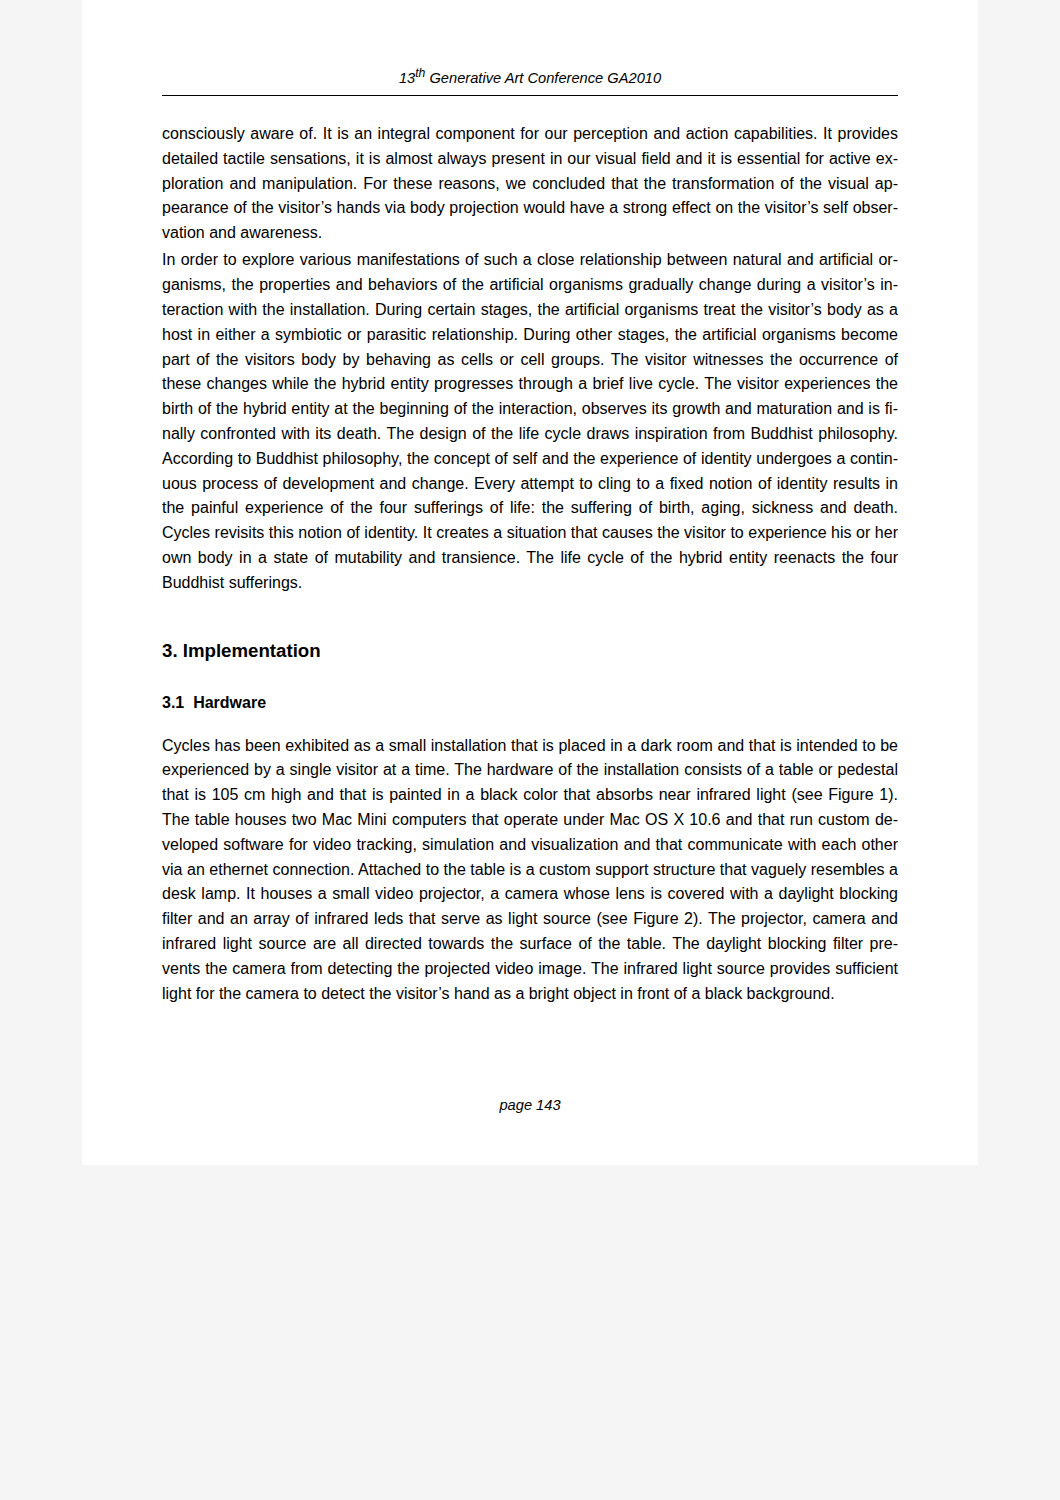13th Generative Art Conference GA2010
consciously aware of. It is an integral component for our perception and action capabilities. It provides detailed tactile sensations, it is almost always present in our visual field and it is essential for active exploration and manipulation. For these reasons, we concluded that the transformation of the visual appearance of the visitor’s hands via body projection would have a strong effect on the visitor’s self observation and awareness.
In order to explore various manifestations of such a close relationship between natural and artificial organisms, the properties and behaviors of the artificial organisms gradually change during a visitor’s interaction with the installation. During certain stages, the artificial organisms treat the visitor’s body as a host in either a symbiotic or parasitic relationship. During other stages, the artificial organisms become part of the visitors body by behaving as cells or cell groups. The visitor witnesses the occurrence of these changes while the hybrid entity progresses through a brief live cycle. The visitor experiences the birth of the hybrid entity at the beginning of the interaction, observes its growth and maturation and is finally confronted with its death. The design of the life cycle draws inspiration from Buddhist philosophy. According to Buddhist philosophy, the concept of self and the experience of identity undergoes a continuous process of development and change. Every attempt to cling to a fixed notion of identity results in the painful experience of the four sufferings of life: the suffering of birth, aging, sickness and death. Cycles revisits this notion of identity. It creates a situation that causes the visitor to experience his or her own body in a state of mutability and transience. The life cycle of the hybrid entity reenacts the four Buddhist sufferings.
3. Implementation
3.1 Hardware
Cycles has been exhibited as a small installation that is placed in a dark room and that is intended to be experienced by a single visitor at a time. The hardware of the installation consists of a table or pedestal that is 105 cm high and that is painted in a black color that absorbs near infrared light (see Figure 1). The table houses two Mac Mini computers that operate under Mac OS X 10.6 and that run custom developed software for video tracking, simulation and visualization and that communicate with each other via an ethernet connection. Attached to the table is a custom support structure that vaguely resembles a desk lamp. It houses a small video projector, a camera whose lens is covered with a daylight blocking filter and an array of infrared leds that serve as light source (see Figure 2). The projector, camera and infrared light source are all directed towards the surface of the table. The daylight blocking filter prevents the camera from detecting the projected video image. The infrared light source provides sufficient light for the camera to detect the visitor’s hand as a bright object in front of a black background.
page 143